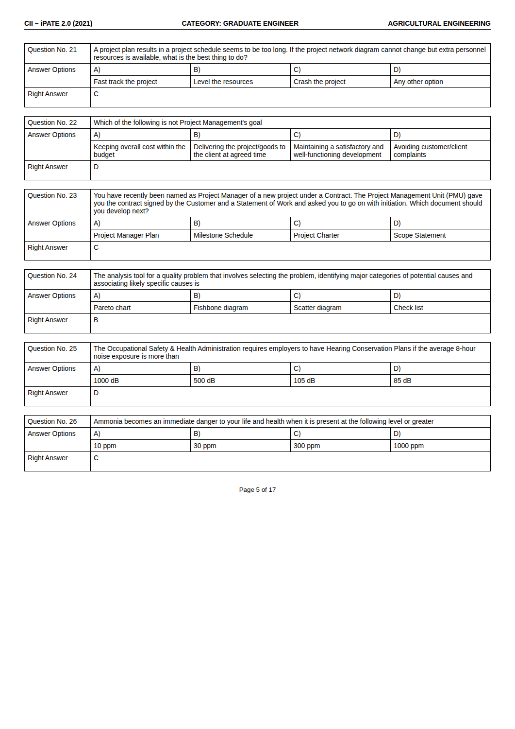CII – iPATE 2.0 (2021)
CATEGORY: GRADUATE ENGINEER
AGRICULTURAL ENGINEERING
| Question No. 21 | A project plan results in a project schedule seems to be too long. If the project network diagram cannot change but extra personnel resources is available, what is the best thing to do? |
| Answer Options | A) | B) | C) | D) |
| Fast track the project | Level the resources | Crash the project | Any other option |
| Right Answer | C |
| Question No. 22 | Which of the following is not Project Management's goal |
| Answer Options | A) | B) | C) | D) |
| Keeping overall cost within the budget | Delivering the project/goods to the client at agreed time | Maintaining a satisfactory and well-functioning development | Avoiding customer/client complaints |
| Right Answer | D |
| Question No. 23 | You have recently been named as Project Manager of a new project under a Contract. The Project Management Unit (PMU) gave you the contract signed by the Customer and a Statement of Work and asked you to go on with initiation. Which document should you develop next? |
| Answer Options | A) | B) | C) | D) |
| Project Manager Plan | Milestone Schedule | Project Charter | Scope Statement |
| Right Answer | C |
| Question No. 24 | The analysis tool for a quality problem that involves selecting the problem, identifying major categories of potential causes and associating likely specific causes is |
| Answer Options | A) | B) | C) | D) |
| Pareto chart | Fishbone diagram | Scatter diagram | Check list |
| Right Answer | B |
| Question No. 25 | The Occupational Safety & Health Administration requires employers to have Hearing Conservation Plans if the average 8-hour noise exposure is more than |
| Answer Options | A) | B) | C) | D) |
| 1000 dB | 500 dB | 105 dB | 85 dB |
| Right Answer | D |
| Question No. 26 | Ammonia becomes an immediate danger to your life and health when it is present at the following level or greater |
| Answer Options | A) | B) | C) | D) |
| 10 ppm | 30 ppm | 300 ppm | 1000 ppm |
| Right Answer | C |
Page 5 of 17